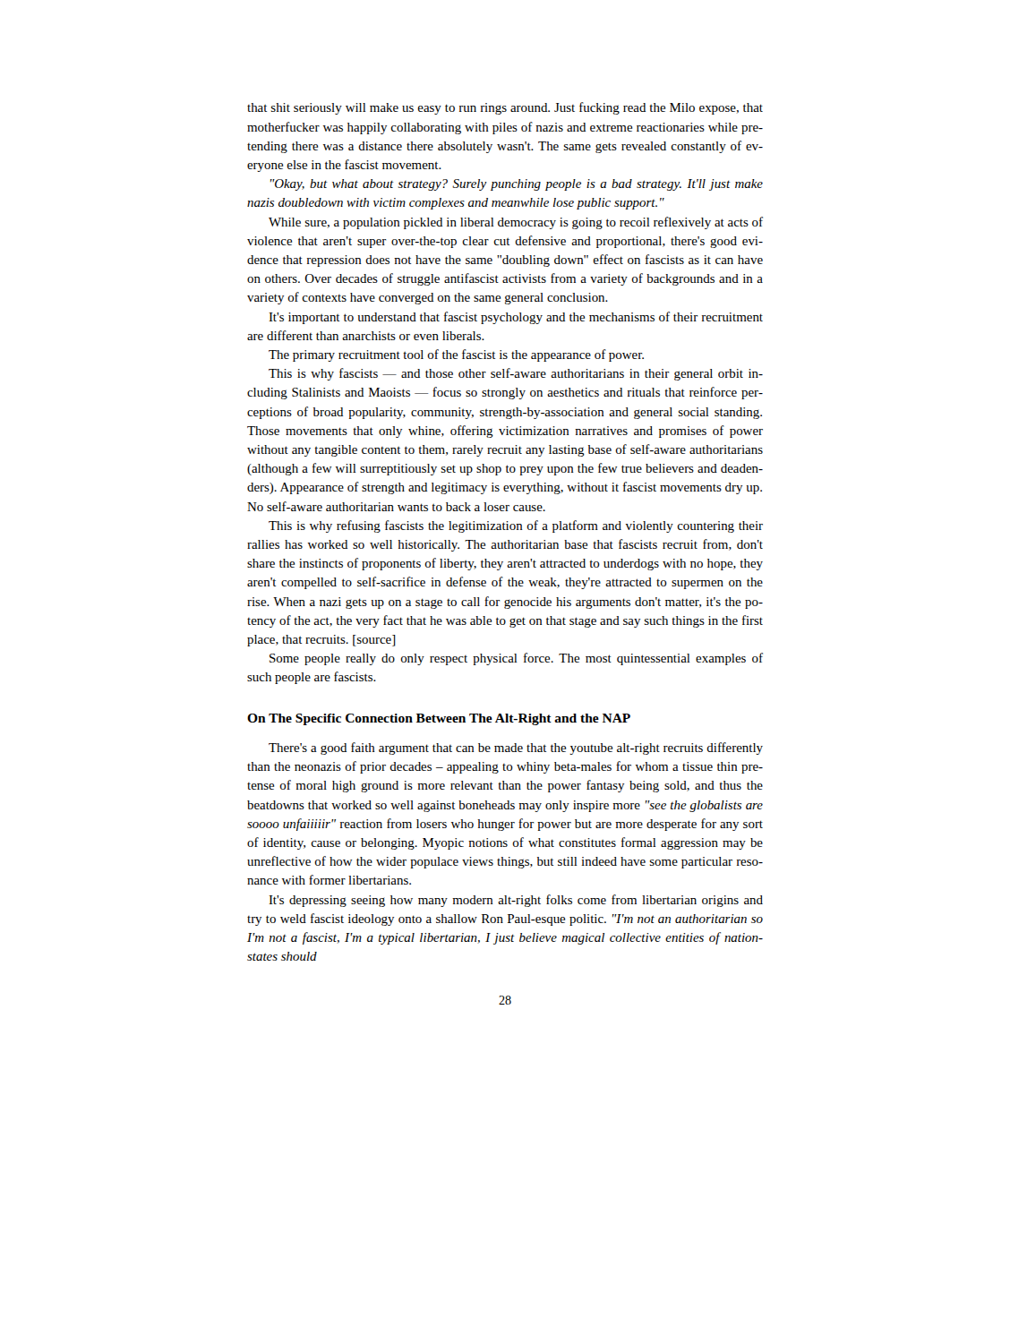that shit seriously will make us easy to run rings around. Just fucking read the Milo expose, that motherfucker was happily collaborating with piles of nazis and extreme reactionaries while pretending there was a distance there absolutely wasn't. The same gets revealed constantly of everyone else in the fascist movement.
"Okay, but what about strategy? Surely punching people is a bad strategy. It'll just make nazis doubledown with victim complexes and meanwhile lose public support."
While sure, a population pickled in liberal democracy is going to recoil reflexively at acts of violence that aren't super over-the-top clear cut defensive and proportional, there's good evidence that repression does not have the same "doubling down" effect on fascists as it can have on others. Over decades of struggle antifascist activists from a variety of backgrounds and in a variety of contexts have converged on the same general conclusion.
It's important to understand that fascist psychology and the mechanisms of their recruitment are different than anarchists or even liberals.
The primary recruitment tool of the fascist is the appearance of power.
This is why fascists — and those other self-aware authoritarians in their general orbit including Stalinists and Maoists — focus so strongly on aesthetics and rituals that reinforce perceptions of broad popularity, community, strength-by-association and general social standing. Those movements that only whine, offering victimization narratives and promises of power without any tangible content to them, rarely recruit any lasting base of self-aware authoritarians (although a few will surreptitiously set up shop to prey upon the few true believers and deadenders). Appearance of strength and legitimacy is everything, without it fascist movements dry up. No self-aware authoritarian wants to back a loser cause.
This is why refusing fascists the legitimization of a platform and violently countering their rallies has worked so well historically. The authoritarian base that fascists recruit from, don't share the instincts of proponents of liberty, they aren't attracted to underdogs with no hope, they aren't compelled to self-sacrifice in defense of the weak, they're attracted to supermen on the rise. When a nazi gets up on a stage to call for genocide his arguments don't matter, it's the potency of the act, the very fact that he was able to get on that stage and say such things in the first place, that recruits. [source]
Some people really do only respect physical force. The most quintessential examples of such people are fascists.
On The Specific Connection Between The Alt-Right and the NAP
There's a good faith argument that can be made that the youtube alt-right recruits differently than the neonazis of prior decades – appealing to whiny beta-males for whom a tissue thin pretense of moral high ground is more relevant than the power fantasy being sold, and thus the beatdowns that worked so well against boneheads may only inspire more "see the globalists are soooo unfaiiiiir" reaction from losers who hunger for power but are more desperate for any sort of identity, cause or belonging. Myopic notions of what constitutes formal aggression may be unreflective of how the wider populace views things, but still indeed have some particular resonance with former libertarians.
It's depressing seeing how many modern alt-right folks come from libertarian origins and try to weld fascist ideology onto a shallow Ron Paul-esque politic. "I'm not an authoritarian so I'm not a fascist, I'm a typical libertarian, I just believe magical collective entities of nationstates should
28